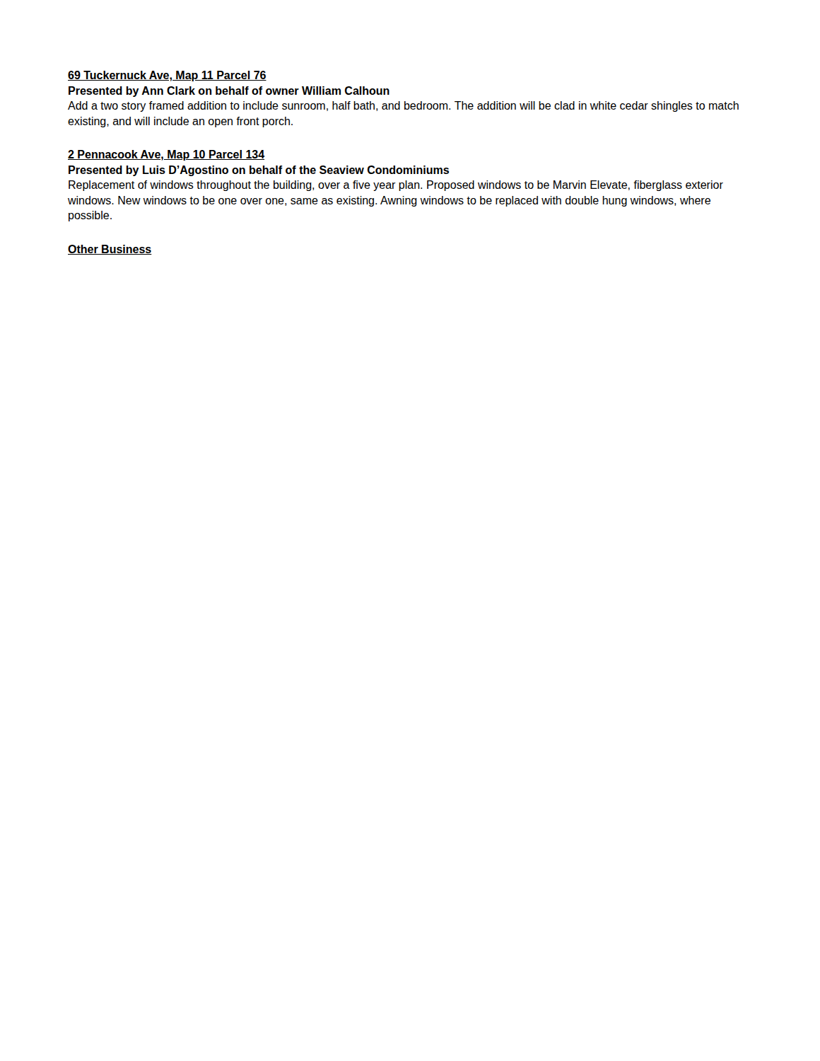69 Tuckernuck Ave, Map 11 Parcel 76
Presented by Ann Clark on behalf of owner William Calhoun
Add a two story framed addition to include sunroom, half bath, and bedroom. The addition will be clad in white cedar shingles to match existing, and will include an open front porch.
2 Pennacook Ave, Map 10 Parcel 134
Presented by Luis D’Agostino on behalf of the Seaview Condominiums
Replacement of windows throughout the building, over a five year plan. Proposed windows to be Marvin Elevate, fiberglass exterior windows. New windows to be one over one, same as existing. Awning windows to be replaced with double hung windows, where possible.
Other Business